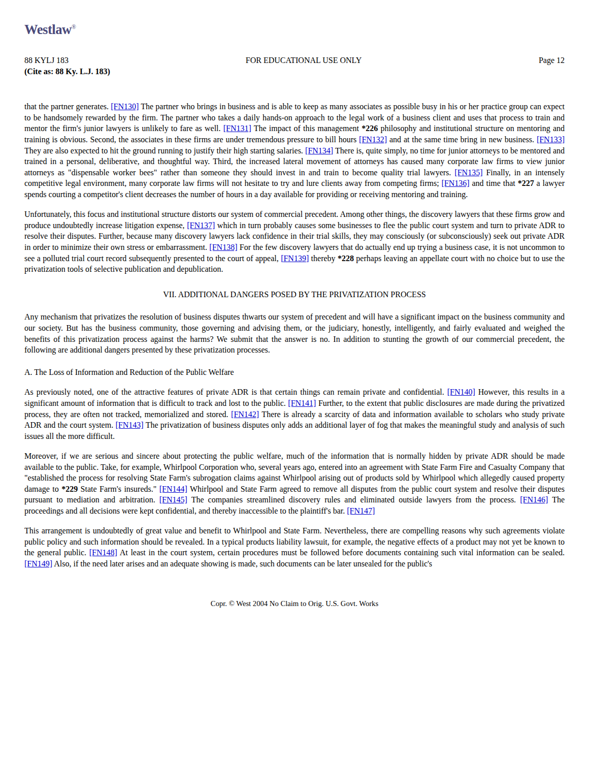Westlaw®
88 KYLJ 183
FOR EDUCATIONAL USE ONLY
Page 12
(Cite as: 88 Ky. L.J. 183)
that the partner generates. [FN130] The partner who brings in business and is able to keep as many associates as possible busy in his or her practice group can expect to be handsomely rewarded by the firm. The partner who takes a daily hands-on approach to the legal work of a business client and uses that process to train and mentor the firm's junior lawyers is unlikely to fare as well. [FN131] The impact of this management *226 philosophy and institutional structure on mentoring and training is obvious. Second, the associates in these firms are under tremendous pressure to bill hours [FN132] and at the same time bring in new business. [FN133] They are also expected to hit the ground running to justify their high starting salaries. [FN134] There is, quite simply, no time for junior attorneys to be mentored and trained in a personal, deliberative, and thoughtful way. Third, the increased lateral movement of attorneys has caused many corporate law firms to view junior attorneys as "dispensable worker bees" rather than someone they should invest in and train to become quality trial lawyers. [FN135] Finally, in an intensely competitive legal environment, many corporate law firms will not hesitate to try and lure clients away from competing firms; [FN136] and time that *227 a lawyer spends courting a competitor's client decreases the number of hours in a day available for providing or receiving mentoring and training.
Unfortunately, this focus and institutional structure distorts our system of commercial precedent. Among other things, the discovery lawyers that these firms grow and produce undoubtedly increase litigation expense, [FN137] which in turn probably causes some businesses to flee the public court system and turn to private ADR to resolve their disputes. Further, because many discovery lawyers lack confidence in their trial skills, they may consciously (or subconsciously) seek out private ADR in order to minimize their own stress or embarrassment. [FN138] For the few discovery lawyers that do actually end up trying a business case, it is not uncommon to see a polluted trial court record subsequently presented to the court of appeal, [FN139] thereby *228 perhaps leaving an appellate court with no choice but to use the privatization tools of selective publication and depublication.
VII. ADDITIONAL DANGERS POSED BY THE PRIVATIZATION PROCESS
Any mechanism that privatizes the resolution of business disputes thwarts our system of precedent and will have a significant impact on the business community and our society. But has the business community, those governing and advising them, or the judiciary, honestly, intelligently, and fairly evaluated and weighed the benefits of this privatization process against the harms? We submit that the answer is no. In addition to stunting the growth of our commercial precedent, the following are additional dangers presented by these privatization processes.
A. The Loss of Information and Reduction of the Public Welfare
As previously noted, one of the attractive features of private ADR is that certain things can remain private and confidential. [FN140] However, this results in a significant amount of information that is difficult to track and lost to the public. [FN141] Further, to the extent that public disclosures are made during the privatized process, they are often not tracked, memorialized and stored. [FN142] There is already a scarcity of data and information available to scholars who study private ADR and the court system. [FN143] The privatization of business disputes only adds an additional layer of fog that makes the meaningful study and analysis of such issues all the more difficult.
Moreover, if we are serious and sincere about protecting the public welfare, much of the information that is normally hidden by private ADR should be made available to the public. Take, for example, Whirlpool Corporation who, several years ago, entered into an agreement with State Farm Fire and Casualty Company that "established the process for resolving State Farm's subrogation claims against Whirlpool arising out of products sold by Whirlpool which allegedly caused property damage to *229 State Farm's insureds." [FN144] Whirlpool and State Farm agreed to remove all disputes from the public court system and resolve their disputes pursuant to mediation and arbitration. [FN145] The companies streamlined discovery rules and eliminated outside lawyers from the process. [FN146] The proceedings and all decisions were kept confidential, and thereby inaccessible to the plaintiff's bar. [FN147]
This arrangement is undoubtedly of great value and benefit to Whirlpool and State Farm. Nevertheless, there are compelling reasons why such agreements violate public policy and such information should be revealed. In a typical products liability lawsuit, for example, the negative effects of a product may not yet be known to the general public. [FN148] At least in the court system, certain procedures must be followed before documents containing such vital information can be sealed. [FN149] Also, if the need later arises and an adequate showing is made, such documents can be later unsealed for the public's
Copr. © West 2004 No Claim to Orig. U.S. Govt. Works